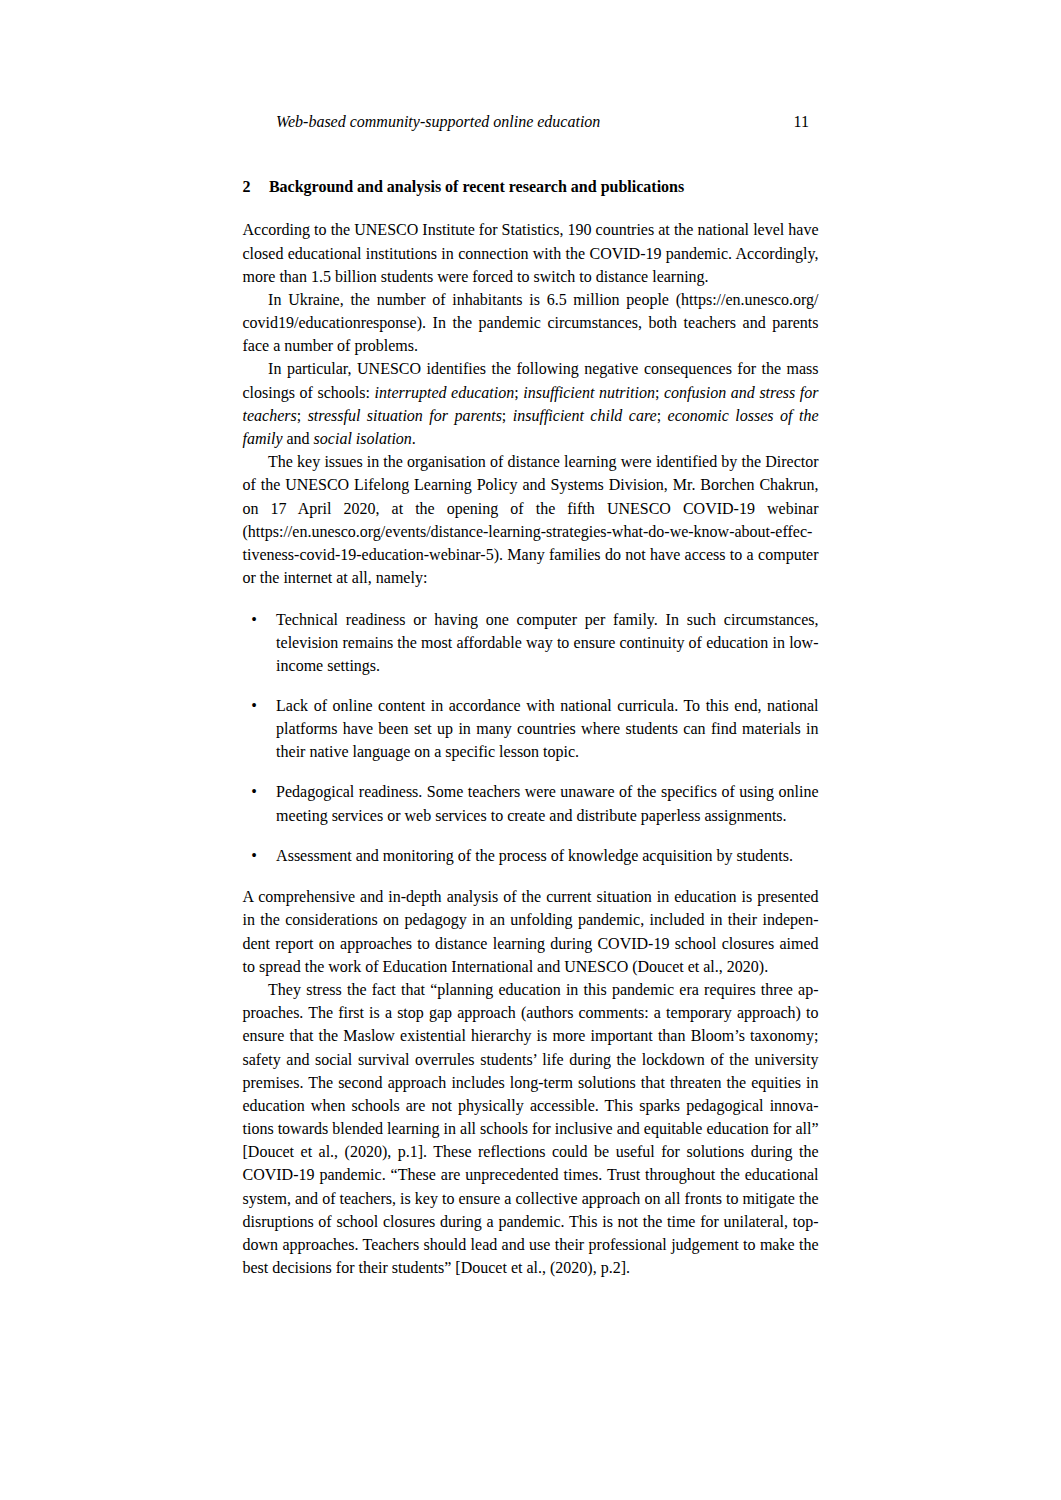Web-based community-supported online education 11
2 Background and analysis of recent research and publications
According to the UNESCO Institute for Statistics, 190 countries at the national level have closed educational institutions in connection with the COVID-19 pandemic. Accordingly, more than 1.5 billion students were forced to switch to distance learning.
In Ukraine, the number of inhabitants is 6.5 million people (https://en.unesco.org/ covid19/educationresponse). In the pandemic circumstances, both teachers and parents face a number of problems.
In particular, UNESCO identifies the following negative consequences for the mass closings of schools: interrupted education; insufficient nutrition; confusion and stress for teachers; stressful situation for parents; insufficient child care; economic losses of the family and social isolation.
The key issues in the organisation of distance learning were identified by the Director of the UNESCO Lifelong Learning Policy and Systems Division, Mr. Borchen Chakrun, on 17 April 2020, at the opening of the fifth UNESCO COVID-19 webinar (https://en.unesco.org/events/distance-learning-strategies-what-do-we-know-about-effectiveness-covid-19-education-webinar-5). Many families do not have access to a computer or the internet at all, namely:
Technical readiness or having one computer per family. In such circumstances, television remains the most affordable way to ensure continuity of education in low-income settings.
Lack of online content in accordance with national curricula. To this end, national platforms have been set up in many countries where students can find materials in their native language on a specific lesson topic.
Pedagogical readiness. Some teachers were unaware of the specifics of using online meeting services or web services to create and distribute paperless assignments.
Assessment and monitoring of the process of knowledge acquisition by students.
A comprehensive and in-depth analysis of the current situation in education is presented in the considerations on pedagogy in an unfolding pandemic, included in their independent report on approaches to distance learning during COVID-19 school closures aimed to spread the work of Education International and UNESCO (Doucet et al., 2020).
They stress the fact that “planning education in this pandemic era requires three approaches. The first is a stop gap approach (authors comments: a temporary approach) to ensure that the Maslow existential hierarchy is more important than Bloom’s taxonomy; safety and social survival overrules students’ life during the lockdown of the university premises. The second approach includes long-term solutions that threaten the equities in education when schools are not physically accessible. This sparks pedagogical innovations towards blended learning in all schools for inclusive and equitable education for all” [Doucet et al., (2020), p.1]. These reflections could be useful for solutions during the COVID-19 pandemic. “These are unprecedented times. Trust throughout the educational system, and of teachers, is key to ensure a collective approach on all fronts to mitigate the disruptions of school closures during a pandemic. This is not the time for unilateral, top-down approaches. Teachers should lead and use their professional judgement to make the best decisions for their students” [Doucet et al., (2020), p.2].